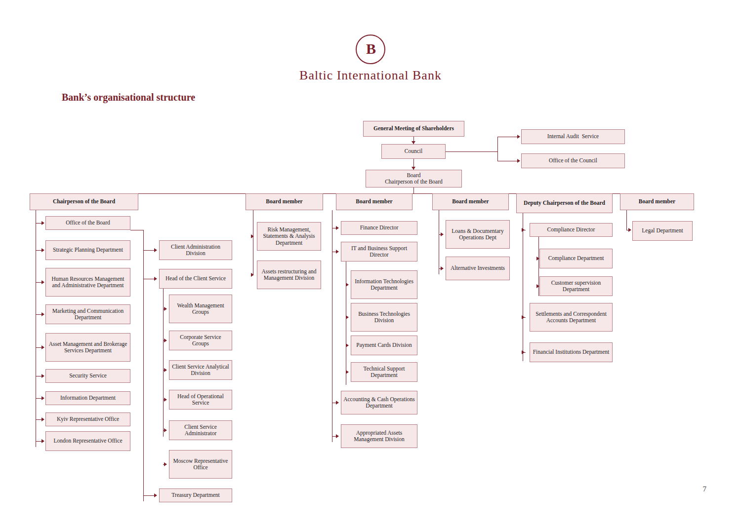B
Baltic International Bank
Bank’s organisational structure
General Meeting of Shareholders
Council
Board
Chairperson of the Board
Internal Audit Service
Office of the Council
Chairperson of the Board
Board member
Board member
Board member
Deputy Chairperson of the Board
Board member
Office of the Board
Strategic Planning Department
Human Resources Management and Administrative Department
Marketing and Communication Department
Asset Management and Brokerage Services Department
Security Service
Information Department
Kyiv Representative Office
London Representative Office
Client Administration Division
Head of the Client Service
Wealth Management Groups
Corporate Service Groups
Client Service Analytical Division
Head of Operational Service
Client Service Administrator
Moscow Representative Office
Treasury Department
Risk Management, Statements & Analysis Department
Assets restructuring and Management Division
Finance Director
IT and Business Support Director
Information Technologies Department
Business Technologies Division
Payment Cards Division
Technical Support Department
Accounting & Cash Operations Department
Appropriated Assets Management Division
Loans & Documentary Operations Dept
Alternative Investments
Compliance Director
Compliance Department
Customer supervision Department
Settlements and Correspondent Accounts Department
Financial Institutions Department
Legal Department
7